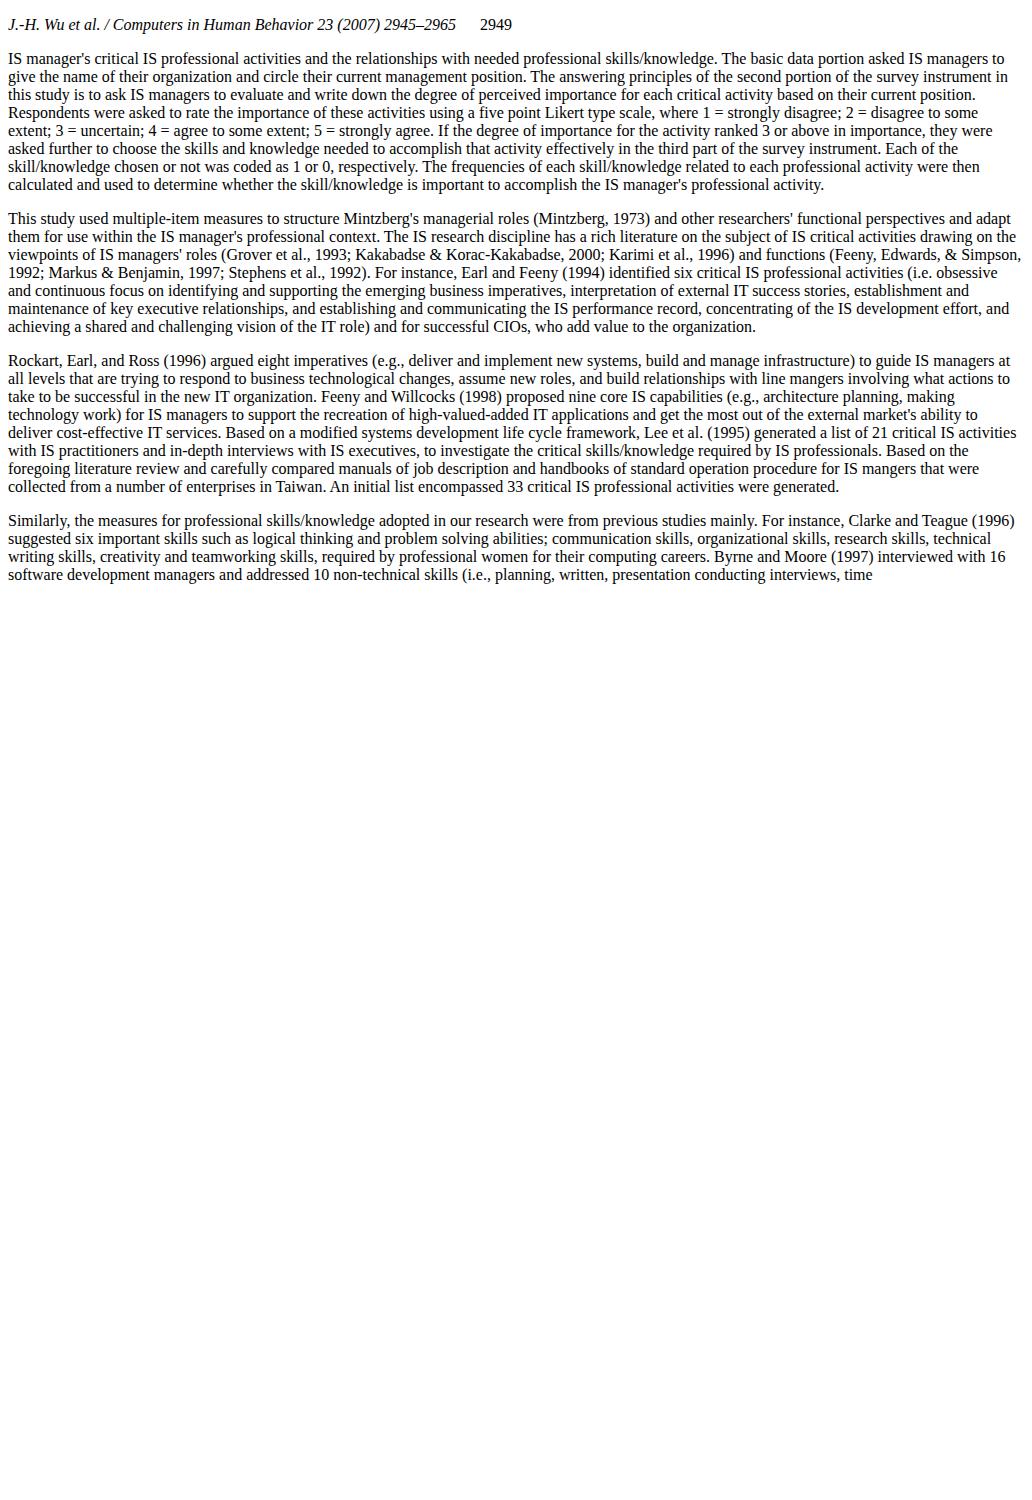J.-H. Wu et al. / Computers in Human Behavior 23 (2007) 2945–2965 2949
IS manager's critical IS professional activities and the relationships with needed professional skills/knowledge. The basic data portion asked IS managers to give the name of their organization and circle their current management position. The answering principles of the second portion of the survey instrument in this study is to ask IS managers to evaluate and write down the degree of perceived importance for each critical activity based on their current position. Respondents were asked to rate the importance of these activities using a five point Likert type scale, where 1 = strongly disagree; 2 = disagree to some extent; 3 = uncertain; 4 = agree to some extent; 5 = strongly agree. If the degree of importance for the activity ranked 3 or above in importance, they were asked further to choose the skills and knowledge needed to accomplish that activity effectively in the third part of the survey instrument. Each of the skill/knowledge chosen or not was coded as 1 or 0, respectively. The frequencies of each skill/knowledge related to each professional activity were then calculated and used to determine whether the skill/knowledge is important to accomplish the IS manager's professional activity.
This study used multiple-item measures to structure Mintzberg's managerial roles (Mintzberg, 1973) and other researchers' functional perspectives and adapt them for use within the IS manager's professional context. The IS research discipline has a rich literature on the subject of IS critical activities drawing on the viewpoints of IS managers' roles (Grover et al., 1993; Kakabadse & Korac-Kakabadse, 2000; Karimi et al., 1996) and functions (Feeny, Edwards, & Simpson, 1992; Markus & Benjamin, 1997; Stephens et al., 1992). For instance, Earl and Feeny (1994) identified six critical IS professional activities (i.e. obsessive and continuous focus on identifying and supporting the emerging business imperatives, interpretation of external IT success stories, establishment and maintenance of key executive relationships, and establishing and communicating the IS performance record, concentrating of the IS development effort, and achieving a shared and challenging vision of the IT role) and for successful CIOs, who add value to the organization.
Rockart, Earl, and Ross (1996) argued eight imperatives (e.g., deliver and implement new systems, build and manage infrastructure) to guide IS managers at all levels that are trying to respond to business technological changes, assume new roles, and build relationships with line mangers involving what actions to take to be successful in the new IT organization. Feeny and Willcocks (1998) proposed nine core IS capabilities (e.g., architecture planning, making technology work) for IS managers to support the recreation of high-valued-added IT applications and get the most out of the external market's ability to deliver cost-effective IT services. Based on a modified systems development life cycle framework, Lee et al. (1995) generated a list of 21 critical IS activities with IS practitioners and in-depth interviews with IS executives, to investigate the critical skills/knowledge required by IS professionals. Based on the foregoing literature review and carefully compared manuals of job description and handbooks of standard operation procedure for IS mangers that were collected from a number of enterprises in Taiwan. An initial list encompassed 33 critical IS professional activities were generated.
Similarly, the measures for professional skills/knowledge adopted in our research were from previous studies mainly. For instance, Clarke and Teague (1996) suggested six important skills such as logical thinking and problem solving abilities; communication skills, organizational skills, research skills, technical writing skills, creativity and teamworking skills, required by professional women for their computing careers. Byrne and Moore (1997) interviewed with 16 software development managers and addressed 10 non-technical skills (i.e., planning, written, presentation conducting interviews, time